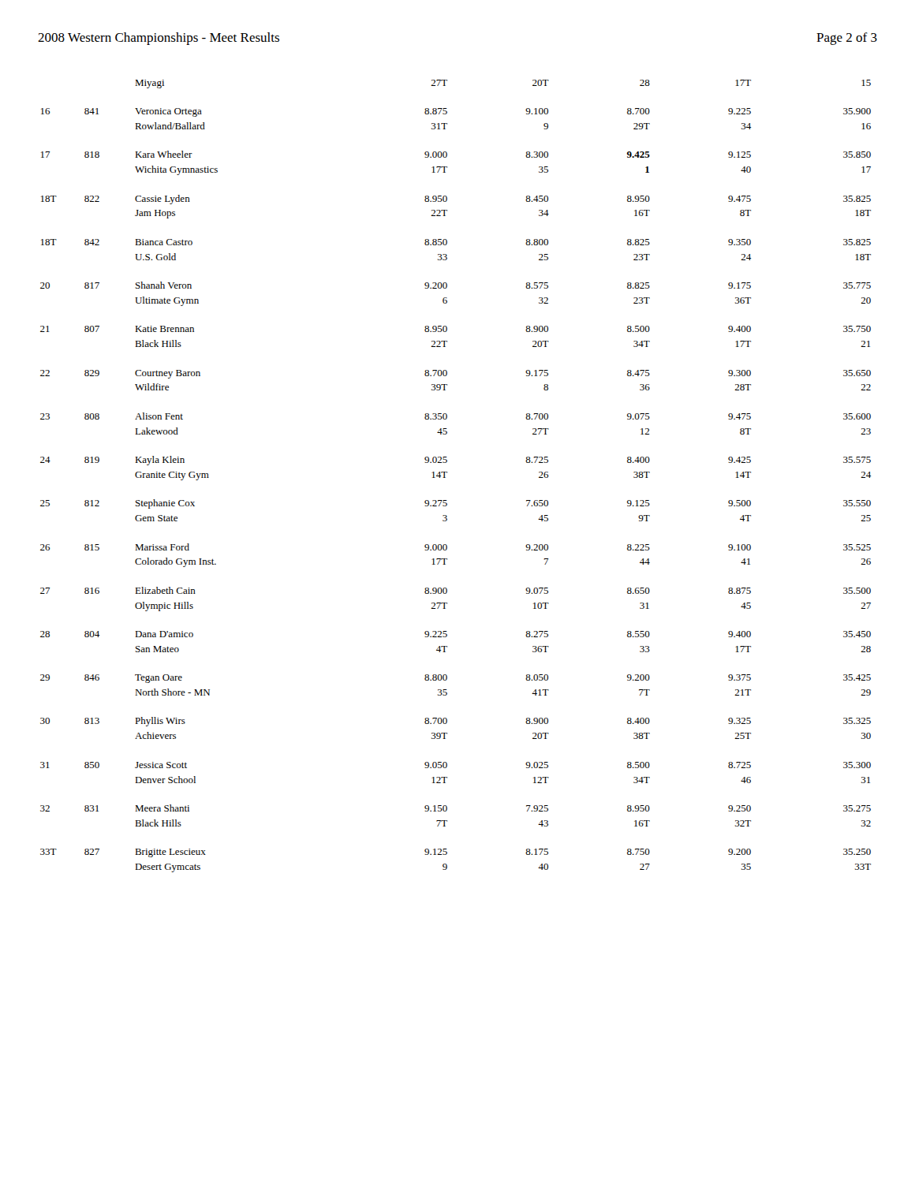2008 Western Championships - Meet Results Page 2 of 3
| | | Miyagi | 27T | 20T | 28 | 17T | 15 |
| 16 | 841 | Veronica Ortega | 8.875 | 9.100 | 8.700 | 9.225 | 35.900 |
| | | Rowland/Ballard | 31T | 9 | 29T | 34 | 16 |
| 17 | 818 | Kara Wheeler | 9.000 | 8.300 | 9.425 | 9.125 | 35.850 |
| | | Wichita Gymnastics | 17T | 35 | 1 | 40 | 17 |
| 18T | 822 | Cassie Lyden | 8.950 | 8.450 | 8.950 | 9.475 | 35.825 |
| | | Jam Hops | 22T | 34 | 16T | 8T | 18T |
| 18T | 842 | Bianca Castro | 8.850 | 8.800 | 8.825 | 9.350 | 35.825 |
| | | U.S. Gold | 33 | 25 | 23T | 24 | 18T |
| 20 | 817 | Shanah Veron | 9.200 | 8.575 | 8.825 | 9.175 | 35.775 |
| | | Ultimate Gymn | 6 | 32 | 23T | 36T | 20 |
| 21 | 807 | Katie Brennan | 8.950 | 8.900 | 8.500 | 9.400 | 35.750 |
| | | Black Hills | 22T | 20T | 34T | 17T | 21 |
| 22 | 829 | Courtney Baron | 8.700 | 9.175 | 8.475 | 9.300 | 35.650 |
| | | Wildfire | 39T | 8 | 36 | 28T | 22 |
| 23 | 808 | Alison Fent | 8.350 | 8.700 | 9.075 | 9.475 | 35.600 |
| | | Lakewood | 45 | 27T | 12 | 8T | 23 |
| 24 | 819 | Kayla Klein | 9.025 | 8.725 | 8.400 | 9.425 | 35.575 |
| | | Granite City Gym | 14T | 26 | 38T | 14T | 24 |
| 25 | 812 | Stephanie Cox | 9.275 | 7.650 | 9.125 | 9.500 | 35.550 |
| | | Gem State | 3 | 45 | 9T | 4T | 25 |
| 26 | 815 | Marissa Ford | 9.000 | 9.200 | 8.225 | 9.100 | 35.525 |
| | | Colorado Gym Inst. | 17T | 7 | 44 | 41 | 26 |
| 27 | 816 | Elizabeth Cain | 8.900 | 9.075 | 8.650 | 8.875 | 35.500 |
| | | Olympic Hills | 27T | 10T | 31 | 45 | 27 |
| 28 | 804 | Dana D'amico | 9.225 | 8.275 | 8.550 | 9.400 | 35.450 |
| | | San Mateo | 4T | 36T | 33 | 17T | 28 |
| 29 | 846 | Tegan Oare | 8.800 | 8.050 | 9.200 | 9.375 | 35.425 |
| | | North Shore - MN | 35 | 41T | 7T | 21T | 29 |
| 30 | 813 | Phyllis Wirs | 8.700 | 8.900 | 8.400 | 9.325 | 35.325 |
| | | Achievers | 39T | 20T | 38T | 25T | 30 |
| 31 | 850 | Jessica Scott | 9.050 | 9.025 | 8.500 | 8.725 | 35.300 |
| | | Denver School | 12T | 12T | 34T | 46 | 31 |
| 32 | 831 | Meera Shanti | 9.150 | 7.925 | 8.950 | 9.250 | 35.275 |
| | | Black Hills | 7T | 43 | 16T | 32T | 32 |
| 33T | 827 | Brigitte Lescieux | 9.125 | 8.175 | 8.750 | 9.200 | 35.250 |
| | | Desert Gymcats | 9 | 40 | 27 | 35 | 33T |